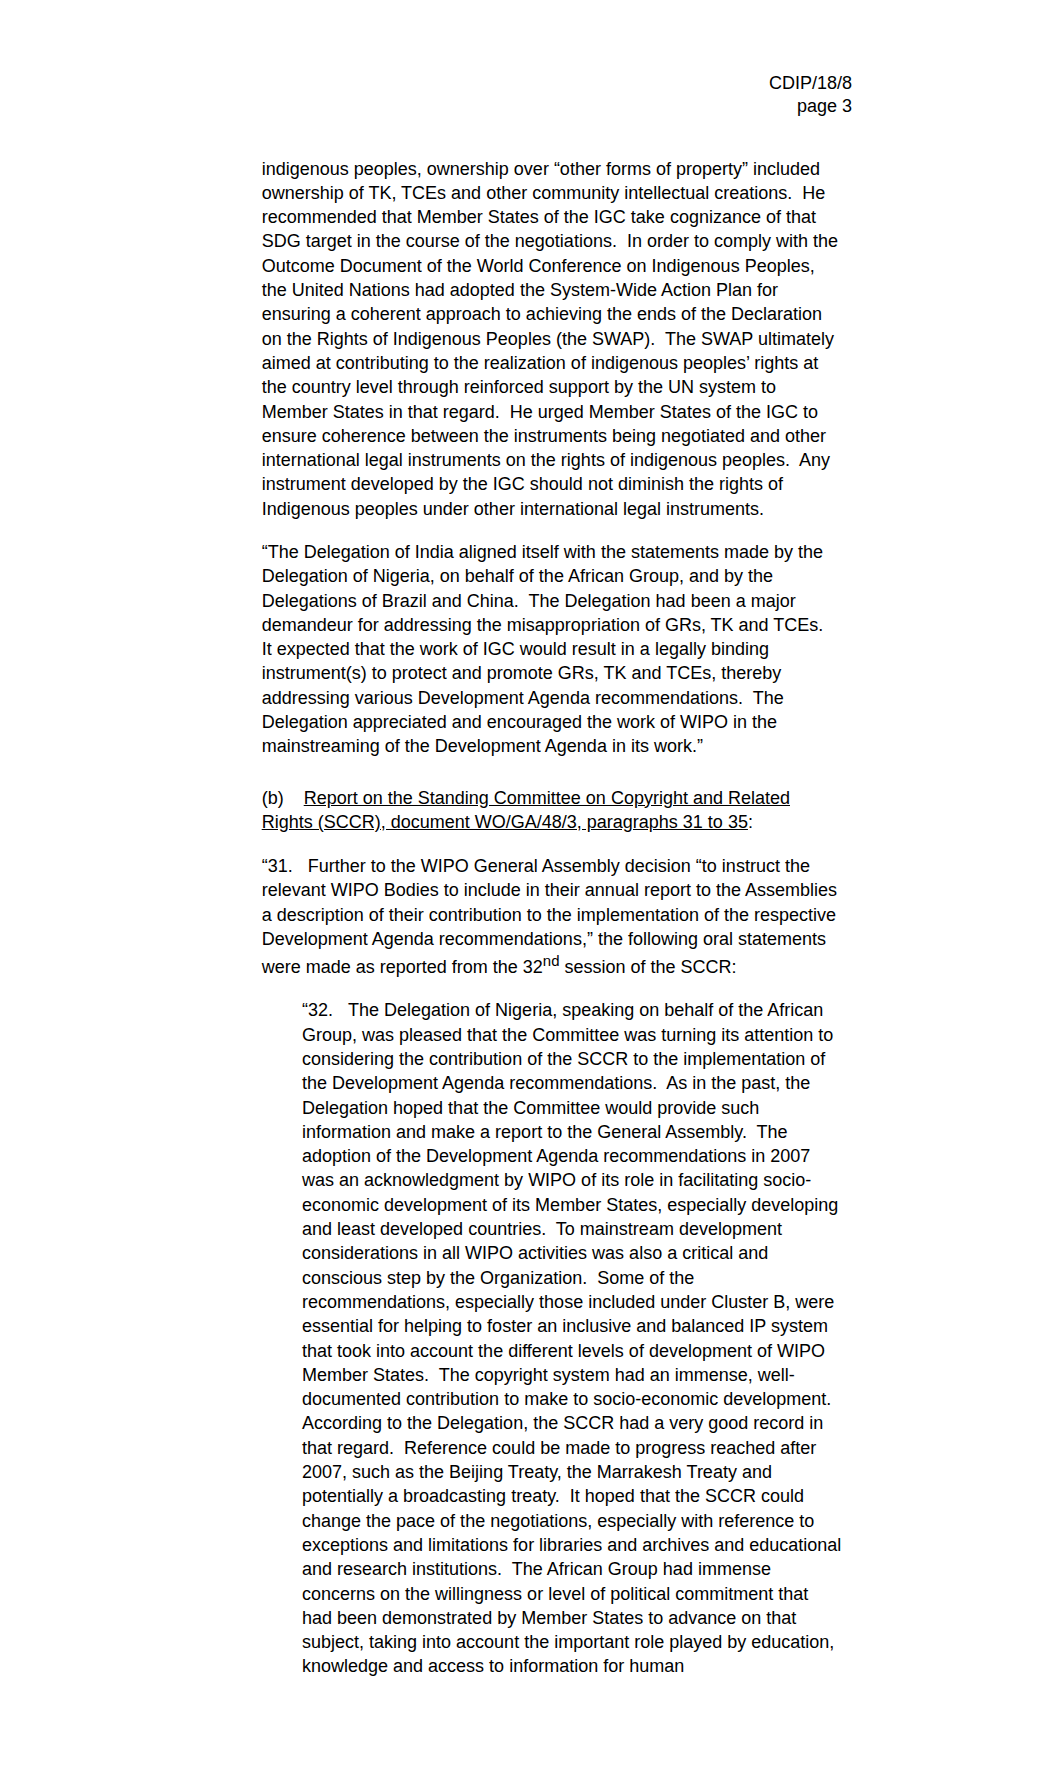CDIP/18/8
page 3
indigenous peoples, ownership over “other forms of property” included ownership of TK, TCEs and other community intellectual creations. He recommended that Member States of the IGC take cognizance of that SDG target in the course of the negotiations. In order to comply with the Outcome Document of the World Conference on Indigenous Peoples, the United Nations had adopted the System-Wide Action Plan for ensuring a coherent approach to achieving the ends of the Declaration on the Rights of Indigenous Peoples (the SWAP). The SWAP ultimately aimed at contributing to the realization of indigenous peoples’ rights at the country level through reinforced support by the UN system to Member States in that regard. He urged Member States of the IGC to ensure coherence between the instruments being negotiated and other international legal instruments on the rights of indigenous peoples. Any instrument developed by the IGC should not diminish the rights of Indigenous peoples under other international legal instruments.
“The Delegation of India aligned itself with the statements made by the Delegation of Nigeria, on behalf of the African Group, and by the Delegations of Brazil and China. The Delegation had been a major demandeur for addressing the misappropriation of GRs, TK and TCEs. It expected that the work of IGC would result in a legally binding instrument(s) to protect and promote GRs, TK and TCEs, thereby addressing various Development Agenda recommendations. The Delegation appreciated and encouraged the work of WIPO in the mainstreaming of the Development Agenda in its work.”
(b) Report on the Standing Committee on Copyright and Related Rights (SCCR), document WO/GA/48/3, paragraphs 31 to 35:
“31. Further to the WIPO General Assembly decision “to instruct the relevant WIPO Bodies to include in their annual report to the Assemblies a description of their contribution to the implementation of the respective Development Agenda recommendations,” the following oral statements were made as reported from the 32nd session of the SCCR:
“32. The Delegation of Nigeria, speaking on behalf of the African Group, was pleased that the Committee was turning its attention to considering the contribution of the SCCR to the implementation of the Development Agenda recommendations. As in the past, the Delegation hoped that the Committee would provide such information and make a report to the General Assembly. The adoption of the Development Agenda recommendations in 2007 was an acknowledgment by WIPO of its role in facilitating socio-economic development of its Member States, especially developing and least developed countries. To mainstream development considerations in all WIPO activities was also a critical and conscious step by the Organization. Some of the recommendations, especially those included under Cluster B, were essential for helping to foster an inclusive and balanced IP system that took into account the different levels of development of WIPO Member States. The copyright system had an immense, well-documented contribution to make to socio-economic development. According to the Delegation, the SCCR had a very good record in that regard. Reference could be made to progress reached after 2007, such as the Beijing Treaty, the Marrakesh Treaty and potentially a broadcasting treaty. It hoped that the SCCR could change the pace of the negotiations, especially with reference to exceptions and limitations for libraries and archives and educational and research institutions. The African Group had immense concerns on the willingness or level of political commitment that had been demonstrated by Member States to advance on that subject, taking into account the important role played by education, knowledge and access to information for human